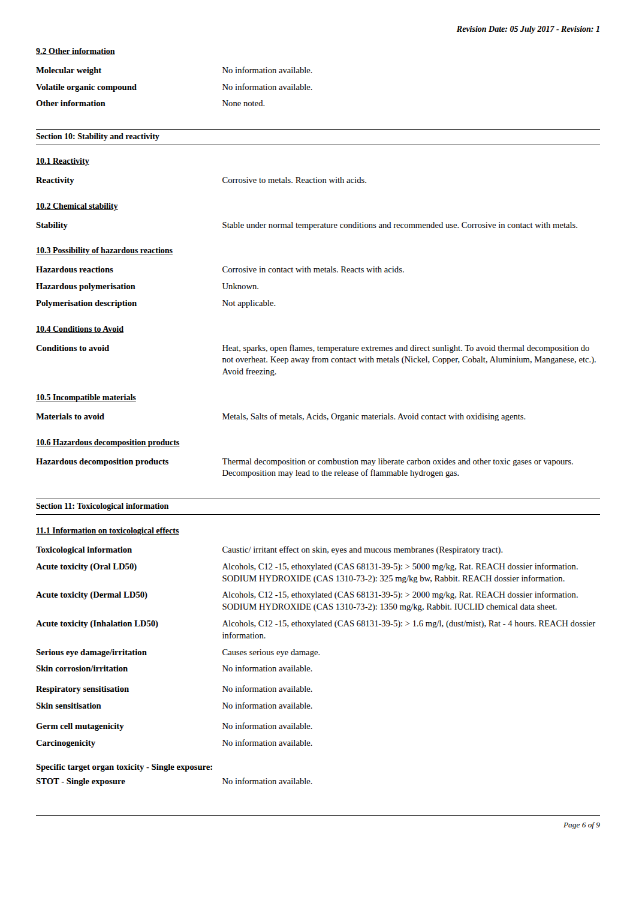Revision Date: 05 July 2017 - Revision: 1
9.2 Other information
| Molecular weight | No information available. |
| Volatile organic compound | No information available. |
| Other information | None noted. |
Section 10: Stability and reactivity
10.1 Reactivity
| Reactivity | Corrosive to metals. Reaction with acids. |
10.2 Chemical stability
| Stability | Stable under normal temperature conditions and recommended use. Corrosive in contact with metals. |
10.3 Possibility of hazardous reactions
| Hazardous reactions | Corrosive in contact with metals. Reacts with acids. |
| Hazardous polymerisation | Unknown. |
| Polymerisation description | Not applicable. |
10.4 Conditions to Avoid
| Conditions to avoid | Heat, sparks, open flames, temperature extremes and direct sunlight. To avoid thermal decomposition do not overheat. Keep away from contact with metals (Nickel, Copper, Cobalt, Aluminium, Manganese, etc.). Avoid freezing. |
10.5 Incompatible materials
| Materials to avoid | Metals, Salts of metals, Acids, Organic materials. Avoid contact with oxidising agents. |
10.6 Hazardous decomposition products
| Hazardous decomposition products | Thermal decomposition or combustion may liberate carbon oxides and other toxic gases or vapours. Decomposition may lead to the release of flammable hydrogen gas. |
Section 11: Toxicological information
11.1 Information on toxicological effects
| Toxicological information | Caustic/ irritant effect on skin, eyes and mucous membranes (Respiratory tract). |
| Acute toxicity (Oral LD50) | Alcohols, C12 -15, ethoxylated (CAS 68131-39-5): > 5000 mg/kg, Rat. REACH dossier information. SODIUM HYDROXIDE (CAS 1310-73-2): 325 mg/kg bw, Rabbit. REACH dossier information. |
| Acute toxicity (Dermal LD50) | Alcohols, C12 -15, ethoxylated (CAS 68131-39-5): > 2000 mg/kg, Rat. REACH dossier information. SODIUM HYDROXIDE (CAS 1310-73-2): 1350 mg/kg, Rabbit. IUCLID chemical data sheet. |
| Acute toxicity (Inhalation LD50) | Alcohols, C12 -15, ethoxylated (CAS 68131-39-5): > 1.6 mg/l, (dust/mist), Rat - 4 hours. REACH dossier information. |
| Serious eye damage/irritation | Causes serious eye damage. |
| Skin corrosion/irritation | No information available. |
| Respiratory sensitisation | No information available. |
| Skin sensitisation | No information available. |
| Germ cell mutagenicity | No information available. |
| Carcinogenicity | No information available. |
Specific target organ toxicity - Single exposure:
| STOT - Single exposure | No information available. |
Page 6 of 9